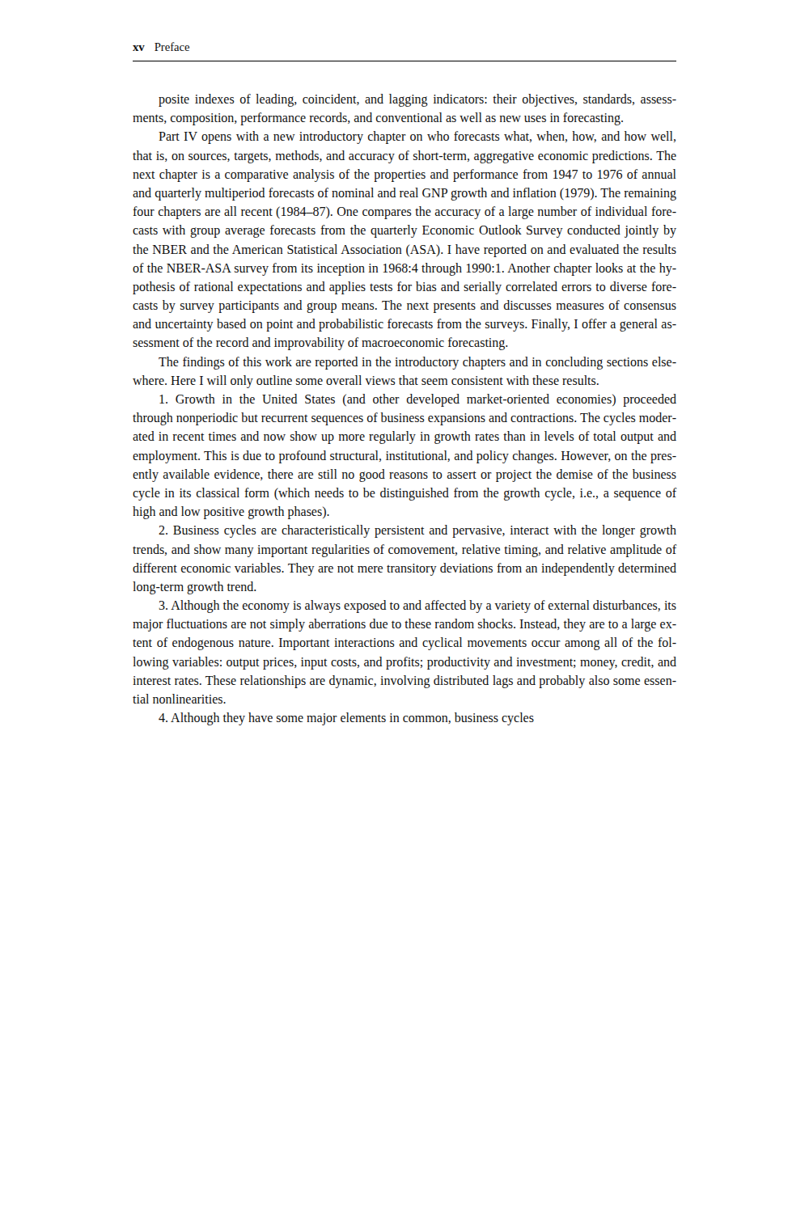xv Preface
posite indexes of leading, coincident, and lagging indicators: their objectives, standards, assessments, composition, performance records, and conventional as well as new uses in forecasting.
Part IV opens with a new introductory chapter on who forecasts what, when, how, and how well, that is, on sources, targets, methods, and accuracy of short-term, aggregative economic predictions. The next chapter is a comparative analysis of the properties and performance from 1947 to 1976 of annual and quarterly multiperiod forecasts of nominal and real GNP growth and inflation (1979). The remaining four chapters are all recent (1984–87). One compares the accuracy of a large number of individual forecasts with group average forecasts from the quarterly Economic Outlook Survey conducted jointly by the NBER and the American Statistical Association (ASA). I have reported on and evaluated the results of the NBER-ASA survey from its inception in 1968:4 through 1990:1. Another chapter looks at the hypothesis of rational expectations and applies tests for bias and serially correlated errors to diverse forecasts by survey participants and group means. The next presents and discusses measures of consensus and uncertainty based on point and probabilistic forecasts from the surveys. Finally, I offer a general assessment of the record and improvability of macroeconomic forecasting.
The findings of this work are reported in the introductory chapters and in concluding sections elsewhere. Here I will only outline some overall views that seem consistent with these results.
1. Growth in the United States (and other developed market-oriented economies) proceeded through nonperiodic but recurrent sequences of business expansions and contractions. The cycles moderated in recent times and now show up more regularly in growth rates than in levels of total output and employment. This is due to profound structural, institutional, and policy changes. However, on the presently available evidence, there are still no good reasons to assert or project the demise of the business cycle in its classical form (which needs to be distinguished from the growth cycle, i.e., a sequence of high and low positive growth phases).
2. Business cycles are characteristically persistent and pervasive, interact with the longer growth trends, and show many important regularities of comovement, relative timing, and relative amplitude of different economic variables. They are not mere transitory deviations from an independently determined long-term growth trend.
3. Although the economy is always exposed to and affected by a variety of external disturbances, its major fluctuations are not simply aberrations due to these random shocks. Instead, they are to a large extent of endogenous nature. Important interactions and cyclical movements occur among all of the following variables: output prices, input costs, and profits; productivity and investment; money, credit, and interest rates. These relationships are dynamic, involving distributed lags and probably also some essential nonlinearities.
4. Although they have some major elements in common, business cycles